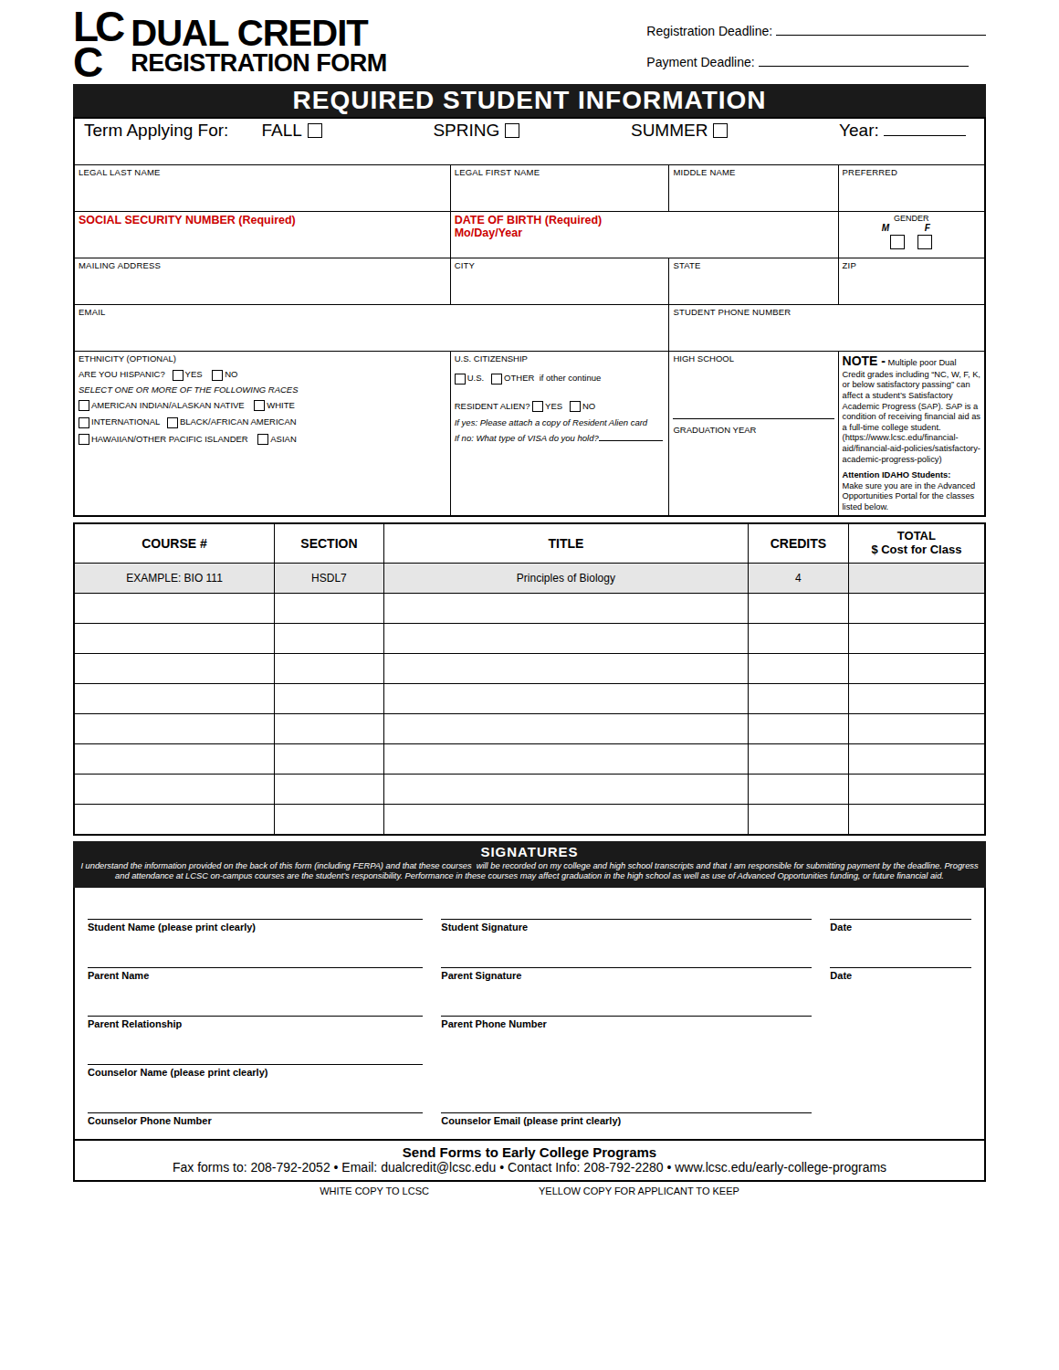LC
C
DUAL CREDIT
REGISTRATION FORM
Registration Deadline:
Payment Deadline:
REQUIRED STUDENT INFORMATION
| Term Applying For: FALL SPRING SUMMER Year: |
| LEGAL LAST NAME | LEGAL FIRST NAME | MIDDLE NAME | PREFERRED |
| SOCIAL SECURITY NUMBER (Required) | DATE OF BIRTH (Required) Mo/Day/Year | GENDER M F |
| MAILING ADDRESS | CITY | STATE | ZIP |
| EMAIL | STUDENT PHONE NUMBER |
| ETHNICITY (OPTIONAL) ARE YOU HISPANIC? YES NO SELECT ONE OR MORE OF THE FOLLOWING RACES AMERICAN INDIAN/ALASKAN NATIVE WHITE INTERNATIONAL BLACK/AFRICAN AMERICAN HAWAIIAN/OTHER PACIFIC ISLANDER ASIAN | U.S. CITIZENSHIP U.S. OTHER if other continue RESIDENT ALIEN? YES NO If yes: Please attach a copy of Resident Alien card If no: What type of VISA do you hold? | HIGH SCHOOL GRADUATION YEAR | NOTE - Multiple poor Dual Credit grades including “NC, W, F, K, or below satisfactory passing” can affect a student’s Satisfactory Academic Progress (SAP). SAP is a condition of receiving financial aid as a full-time college student. (https://www.lcsc.edu/financial-aid/financial-aid-policies/satisfactory-academic-progress-policy) Attention IDAHO Students: Make sure you are in the Advanced Opportunities Portal for the classes listed below. |
| COURSE # | SECTION | TITLE | CREDITS | TOTAL $ Cost for Class |
| --- | --- | --- | --- | --- |
| EXAMPLE: BIO 111 | HSDL7 | Principles of Biology | 4 | |
SIGNATURES
I understand the information provided on the back of this form (including FERPA) and that these courses will be recorded on my college and high school transcripts and that I am responsible for submitting payment by the deadline. Progress and attendance at LCSC on-campus courses are the student’s responsibility. Performance in these courses may affect graduation in the high school as well as use of Advanced Opportunities funding, or future financial aid.
Student Name (please print clearly)
Student Signature
Date
Parent Name
Parent Signature
Date
Parent Relationship
Parent Phone Number
Counselor Name (please print clearly)
Counselor Phone Number
Counselor Email (please print clearly)
Send Forms to Early College Programs
Fax forms to: 208-792-2052 • Email: dualcredit@lcsc.edu • Contact Info: 208-792-2280 • www.lcsc.edu/early-college-programs
WHITE COPY TO LCSC YELLOW COPY FOR APPLICANT TO KEEP